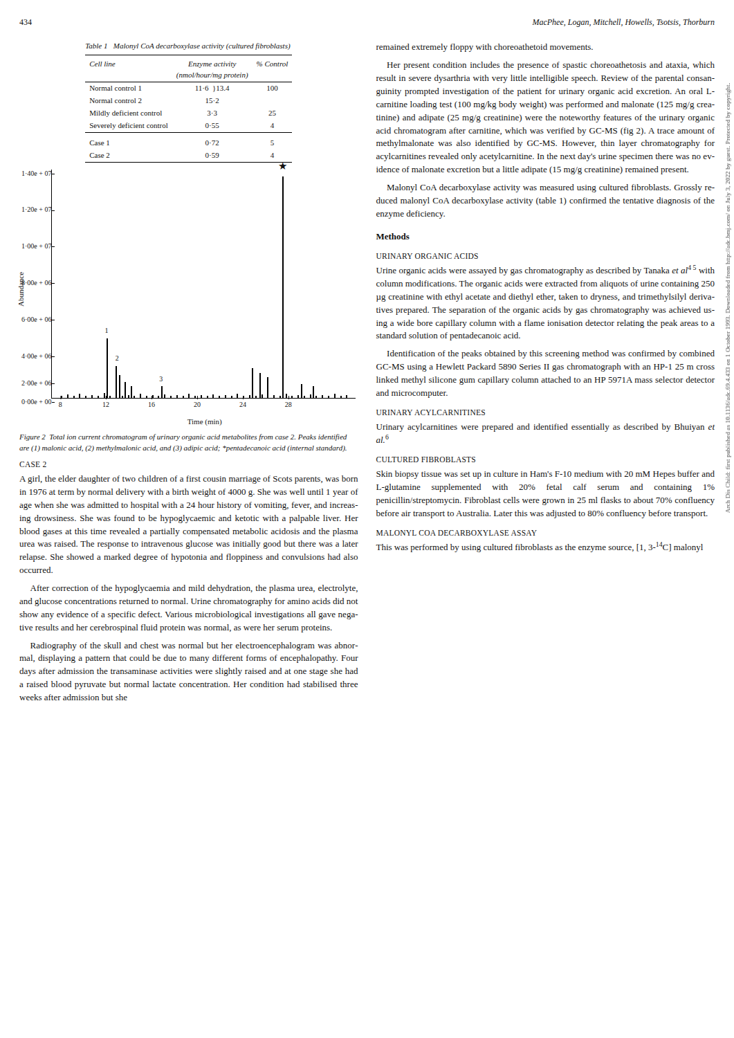434 MacPhee, Logan, Mitchell, Howells, Tsotsis, Thorburn
Table 1 Malonyl CoA decarboxylase activity (cultured fibroblasts)
| Cell line | Enzyme activity (nmol/hour/mg protein) | % Control |
| --- | --- | --- |
| Normal control 1 | 11·6 }13.4 | 100 |
| Normal control 2 | 15·2 | |
| Mildly deficient control | 3·3 | 25 |
| Severely deficient control | 0·55 | 4 |
| Case 1 | 0·72 | 5 |
| Case 2 | 0·59 | 4 |
Abundance 1·40e + 07 1·20e + 07 1·00e + 07 8·00e + 06 6·00e + 06 4·00e + 06 2·00e + 06 0·00e + 00 1 2 3 ★
8 12 16 20 24 28
Time (min)
Figure 2 Total ion current chromatogram of urinary organic acid metabolites from case 2. Peaks identified are (1) malonic acid, (2) methylmalonic acid, and (3) adipic acid; *pentadecanoic acid (internal standard).
Case 2
A girl, the elder daughter of two children of a first cousin marriage of Scots parents, was born in 1976 at term by normal delivery with a birth weight of 4000 g. She was well until 1 year of age when she was admitted to hospital with a 24 hour history of vomiting, fever, and increasing drowsiness. She was found to be hypoglycaemic and ketotic with a palpable liver. Her blood gases at this time revealed a partially compensated metabolic acidosis and the plasma urea was raised. The response to intravenous glucose was initially good but there was a later relapse. She showed a marked degree of hypotonia and floppiness and convulsions had also occurred.
After correction of the hypoglycaemia and mild dehydration, the plasma urea, electrolyte, and glucose concentrations returned to normal. Urine chromatography for amino acids did not show any evidence of a specific defect. Various microbiological investigations all gave negative results and her cerebrospinal fluid protein was normal, as were her serum proteins.
Radiography of the skull and chest was normal but her electroencephalogram was abnormal, displaying a pattern that could be due to many different forms of encephalopathy. Four days after admission the transaminase activities were slightly raised and at one stage she had a raised blood pyruvate but normal lactate concentration. Her condition had stabilised three weeks after admission but she
remained extremely floppy with choreoathetoid movements.
Her present condition includes the presence of spastic choreoathetosis and ataxia, which result in severe dysarthria with very little intelligible speech. Review of the parental consanguinity prompted investigation of the patient for urinary organic acid excretion. An oral L-carnitine loading test (100 mg/kg body weight) was performed and malonate (125 mg/g creatinine) and adipate (25 mg/g creatinine) were the noteworthy features of the urinary organic acid chromatogram after carnitine, which was verified by GC-MS (fig 2). A trace amount of methylmalonate was also identified by GC-MS. However, thin layer chromatography for acylcarnitines revealed only acetylcarnitine. In the next day's urine specimen there was no evidence of malonate excretion but a little adipate (15 mg/g creatinine) remained present.
Malonyl CoA decarboxylase activity was measured using cultured fibroblasts. Grossly reduced malonyl CoA decarboxylase activity (table 1) confirmed the tentative diagnosis of the enzyme deficiency.
Methods
Urinary organic acids
Urine organic acids were assayed by gas chromatography as described by Tanaka et al4 5 with column modifications. The organic acids were extracted from aliquots of urine containing 250 µg creatinine with ethyl acetate and diethyl ether, taken to dryness, and trimethylsilyl derivatives prepared. The separation of the organic acids by gas chromatography was achieved using a wide bore capillary column with a flame ionisation detector relating the peak areas to a standard solution of pentadecanoic acid.
Identification of the peaks obtained by this screening method was confirmed by combined GC-MS using a Hewlett Packard 5890 Series II gas chromatograph with an HP-1 25 m cross linked methyl silicone gum capillary column attached to an HP 5971A mass selector detector and microcomputer.
Urinary acylcarnitines
Urinary acylcarnitines were prepared and identified essentially as described by Bhuiyan et al.6
Cultured fibroblasts
Skin biopsy tissue was set up in culture in Ham's F-10 medium with 20 mM Hepes buffer and L-glutamine supplemented with 20% fetal calf serum and containing 1% penicillin/streptomycin. Fibroblast cells were grown in 25 ml flasks to about 70% confluency before air transport to Australia. Later this was adjusted to 80% confluency before transport.
Malonyl CoA decarboxylase assay
This was performed by using cultured fibroblasts as the enzyme source, [1, 3-14C] malonyl
Arch Dis Child: first published as 10.1136/adc.69.4.433 on 1 October 1993. Downloaded from http://adc.bmj.com/ on July 3, 2022 by guest. Protected by copyright.